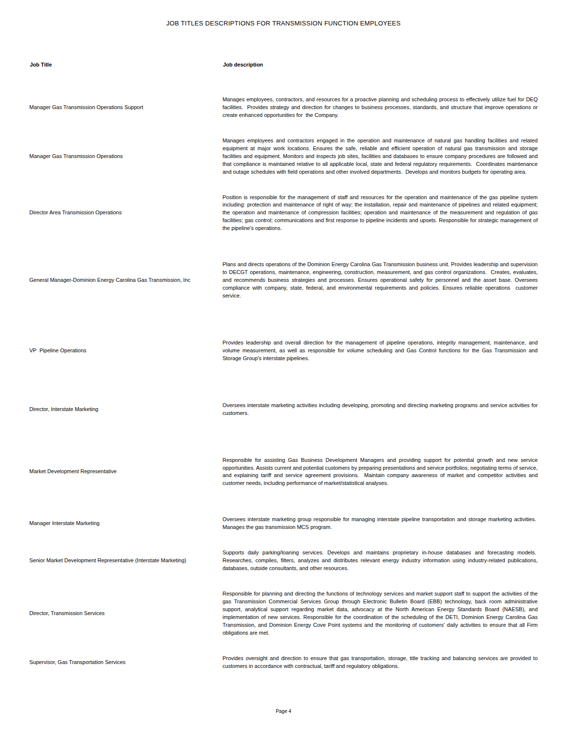JOB TITLES DESCRIPTIONS FOR TRANSMISSION FUNCTION EMPLOYEES
| Job Title | Job description |
| --- | --- |
| Manager Gas Transmission Operations Support | Manages employees, contractors, and resources for a proactive planning and scheduling process to effectively utilize fuel for DEQ facilities. Provides strategy and direction for changes to business processes, standards, and structure that improve operations or create enhanced opportunities for the Company. |
| Manager Gas Transmission Operations | Manages employees and contractors engaged in the operation and maintenance of natural gas handling facilities and related equipment at major work locations. Ensures the safe, reliable and efficient operation of natural gas transmission and storage facilities and equipment. Monitors and inspects job sites, facilities and databases to ensure company procedures are followed and that compliance is maintained relative to all applicable local, state and federal regulatory requirements. Coordinates maintenance and outage schedules with field operations and other involved departments. Develops and monitors budgets for operating area. |
| Director Area Transmission Operations | Position is responsible for the management of staff and resources for the operation and maintenance of the gas pipeline system including: protection and maintenance of right of way; the installation, repair and maintenance of pipelines and related equipment; the operation and maintenance of compression facilities; operation and maintenance of the measurement and regulation of gas facilities; gas control; communications and first response to pipeline incidents and upsets. Responsible for strategic management of the pipeline's operations. |
| General Manager-Dominion Energy Carolina Gas Transmission, Inc | Plans and directs operations of the Dominion Energy Carolina Gas Transmission business unit. Provides leadership and supervision to DECGT operations, maintenance, engineering, construction, measurement, and gas control organizations. Creates, evaluates, and recommends business strategies and processes. Ensures operational safety for personnel and the asset base. Oversees compliance with company, state, federal, and environmental requirements and policies. Ensures reliable operations customer service. |
| VP Pipeline Operations | Provides leadership and overall direction for the management of pipeline operations, integrity management, maintenance, and volume measurement, as well as responsible for volume scheduling and Gas Control functions for the Gas Transmission and Storage Group's interstate pipelines. |
| Director, Interstate Marketing | Oversees interstate marketing activities including developing, promoting and directing marketing programs and service activities for customers. |
| Market Development Representative | Responsible for assisting Gas Business Development Managers and providing support for potential growth and new service opportunities. Assists current and potential customers by preparing presentations and service portfolios, negotiating terms of service, and explaining tariff and service agreement provisions. Maintain company awareness of market and competitor activities and customer needs, including performance of market/statistical analyses. |
| Manager Interstate Marketing | Oversees interstate marketing group responsible for managing interstate pipeline transportation and storage marketing activities. Manages the gas transmission MCS program. |
| Senior Market Development Representative (Interstate Marketing) | Supports daily parking/loaning services. Develops and maintains proprietary in-house databases and forecasting models. Researches, compiles, filters, analyzes and distributes relevant energy industry information using industry-related publications, databases, outside consultants, and other resources. |
| Director, Transmission Services | Responsible for planning and directing the functions of technology services and market support staff to support the activities of the gas Transmission Commercial Services Group through Electronic Bulletin Board (EBB) technology, back room administrative support, analytical support regarding market data, advocacy at the North American Energy Standards Board (NAESB), and implementation of new services. Responsible for the coordination of the scheduling of the DETI, Dominion Energy Carolina Gas Transmission, and Dominion Energy Cove Point systems and the monitoring of customers' daily activities to ensure that all Firm obligations are met. |
| Supervisor, Gas Transportation Services | Provides oversight and direction to ensure that gas transportation, storage, title tracking and balancing services are provided to customers in accordance with contractual, tariff and regulatory obligations. |
Page 4